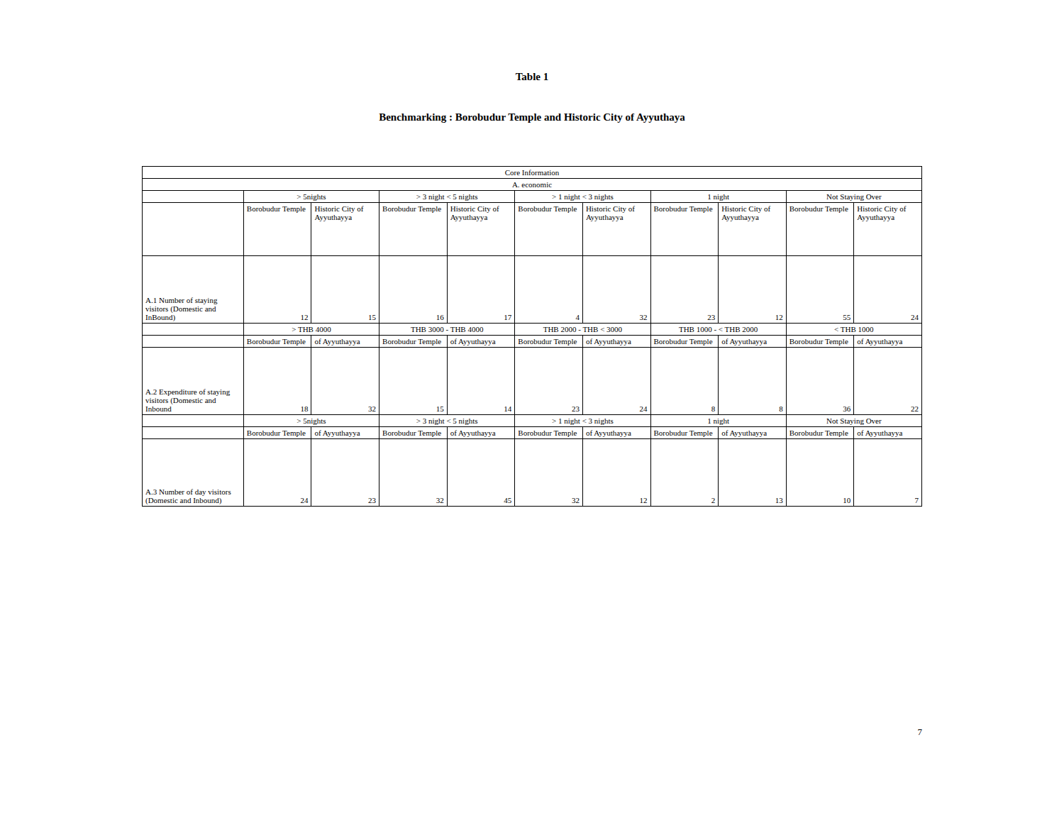Table 1
Benchmarking : Borobudur Temple and Historic City of Ayyuthaya
| Core Information |
| A. economic |
| | > 5nights | > 3 night < 5 nights | > 1 night < 3 nights | 1 night | Not Staying Over |
| | Borobudur Temple | Historic City of Ayyuthayya | Borobudur Temple | Historic City of Ayyuthayya | Borobudur Temple | Historic City of Ayyuthayya | Borobudur Temple | Historic City of Ayyuthayya | Borobudur Temple | Historic City of Ayyuthayya |
| A.1 Number of staying visitors (Domestic and InBound) | 12 | 15 | 16 | 17 | 4 | 32 | 23 | 12 | 55 | 24 |
| | > THB 4000 | THB 3000 - THB 4000 | THB 2000 - THB < 3000 | THB 1000 - < THB 2000 | < THB 1000 |
| | Borobudur Temple | of Ayyuthayya | Borobudur Temple | of Ayyuthayya | Borobudur Temple | of Ayyuthayya | Borobudur Temple | of Ayyuthayya | Borobudur Temple | of Ayyuthayya |
| A.2 Expenditure of staying visitors (Domestic and Inbound | 18 | 32 | 15 | 14 | 23 | 24 | 8 | 8 | 36 | 22 |
| | > 5nights | > 3 night < 5 nights | > 1 night < 3 nights | 1 night | Not Staying Over |
| | Borobudur Temple | of Ayyuthayya | Borobudur Temple | of Ayyuthayya | Borobudur Temple | of Ayyuthayya | Borobudur Temple | of Ayyuthayya | Borobudur Temple | of Ayyuthayya |
| A.3 Number of day visitors (Domestic and Inbound) | 24 | 23 | 32 | 45 | 32 | 12 | 2 | 13 | 10 | 7 |
7